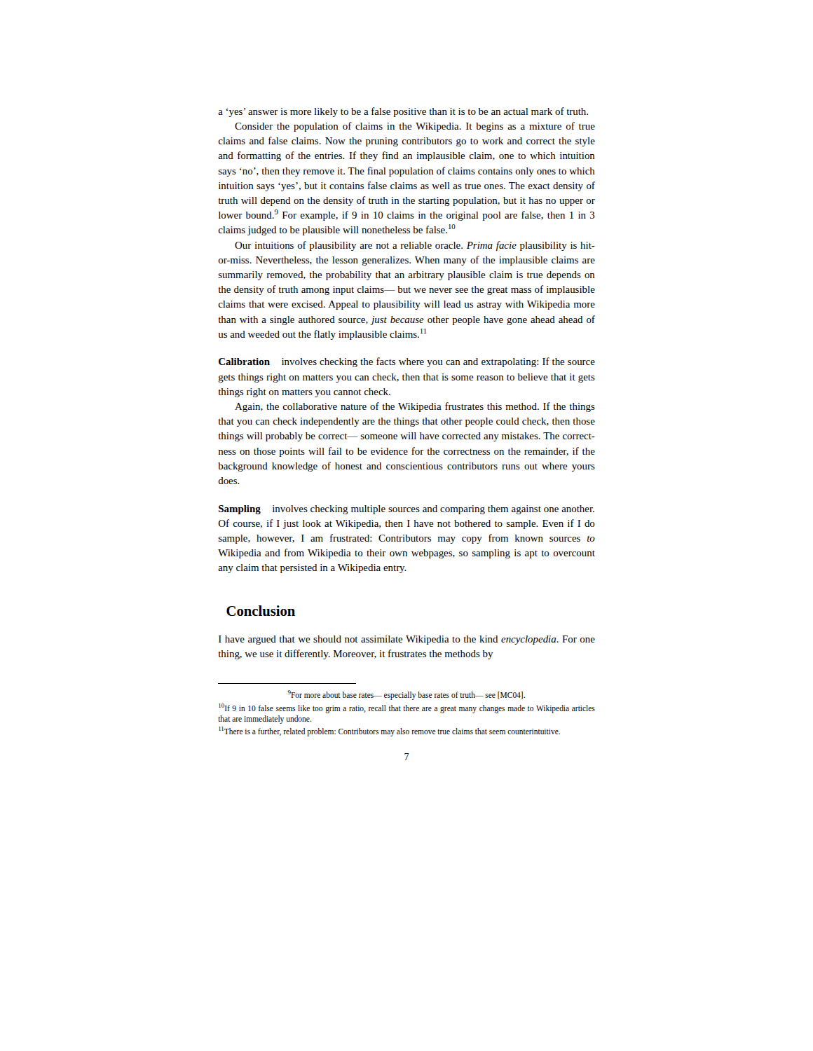a ‘yes’ answer is more likely to be a false positive than it is to be an actual mark of truth.
Consider the population of claims in the Wikipedia. It begins as a mixture of true claims and false claims. Now the pruning contributors go to work and correct the style and formatting of the entries. If they find an implausible claim, one to which intuition says ‘no’, then they remove it. The final population of claims contains only ones to which intuition says ‘yes’, but it contains false claims as well as true ones. The exact density of truth will depend on the density of truth in the starting population, but it has no upper or lower bound.9 For example, if 9 in 10 claims in the original pool are false, then 1 in 3 claims judged to be plausible will nonetheless be false.10
Our intuitions of plausibility are not a reliable oracle. Prima facie plausibility is hit-or-miss. Nevertheless, the lesson generalizes. When many of the implausible claims are summarily removed, the probability that an arbitrary plausible claim is true depends on the density of truth among input claims— but we never see the great mass of implausible claims that were excised. Appeal to plausibility will lead us astray with Wikipedia more than with a single authored source, just because other people have gone ahead ahead of us and weeded out the flatly implausible claims.11
Calibration involves checking the facts where you can and extrapolating: If the source gets things right on matters you can check, then that is some reason to believe that it gets things right on matters you cannot check.
Again, the collaborative nature of the Wikipedia frustrates this method. If the things that you can check independently are the things that other people could check, then those things will probably be correct— someone will have corrected any mistakes. The correctness on those points will fail to be evidence for the correctness on the remainder, if the background knowledge of honest and conscientious contributors runs out where yours does.
Sampling involves checking multiple sources and comparing them against one another. Of course, if I just look at Wikipedia, then I have not bothered to sample. Even if I do sample, however, I am frustrated: Contributors may copy from known sources to Wikipedia and from Wikipedia to their own webpages, so sampling is apt to overcount any claim that persisted in a Wikipedia entry.
Conclusion
I have argued that we should not assimilate Wikipedia to the kind encyclopedia. For one thing, we use it differently. Moreover, it frustrates the methods by
9 For more about base rates— especially base rates of truth— see [MC04].
10 If 9 in 10 false seems like too grim a ratio, recall that there are a great many changes made to Wikipedia articles that are immediately undone.
11 There is a further, related problem: Contributors may also remove true claims that seem counterintuitive.
7